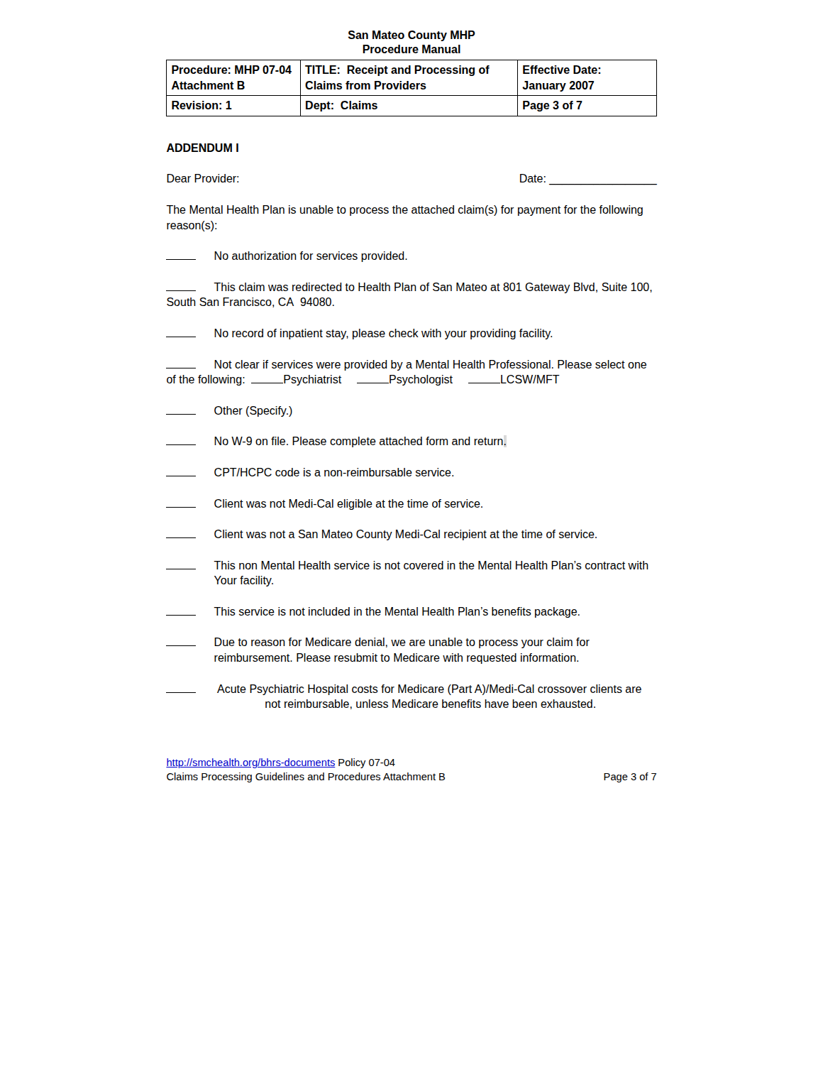San Mateo County MHP
Procedure Manual
| Procedure: MHP 07-04 Attachment B | TITLE: Receipt and Processing of Claims from Providers | Effective Date: January 2007 |
| Revision: 1 | Dept: Claims | Page 3 of 7 |
ADDENDUM I
Dear Provider: Date: _________________
The Mental Health Plan is unable to process the attached claim(s) for payment for the following reason(s):
No authorization for services provided.
This claim was redirected to Health Plan of San Mateo at 801 Gateway Blvd, Suite 100, South San Francisco, CA 94080.
No record of inpatient stay, please check with your providing facility.
Not clear if services were provided by a Mental Health Professional. Please select one of the following: Psychiatrist Psychologist LCSW/MFT
Other (Specify.)
No W-9 on file. Please complete attached form and return.
CPT/HCPC code is a non-reimbursable service.
Client was not Medi-Cal eligible at the time of service.
Client was not a San Mateo County Medi-Cal recipient at the time of service.
This non Mental Health service is not covered in the Mental Health Plan’s contract with Your facility.
This service is not included in the Mental Health Plan’s benefits package.
Due to reason for Medicare denial, we are unable to process your claim for reimbursement. Please resubmit to Medicare with requested information.
Acute Psychiatric Hospital costs for Medicare (Part A)/Medi-Cal crossover clients are not reimbursable, unless Medicare benefits have been exhausted.
http://smchealth.org/bhrs-documents Policy 07-04
Claims Processing Guidelines and Procedures Attachment B Page 3 of 7